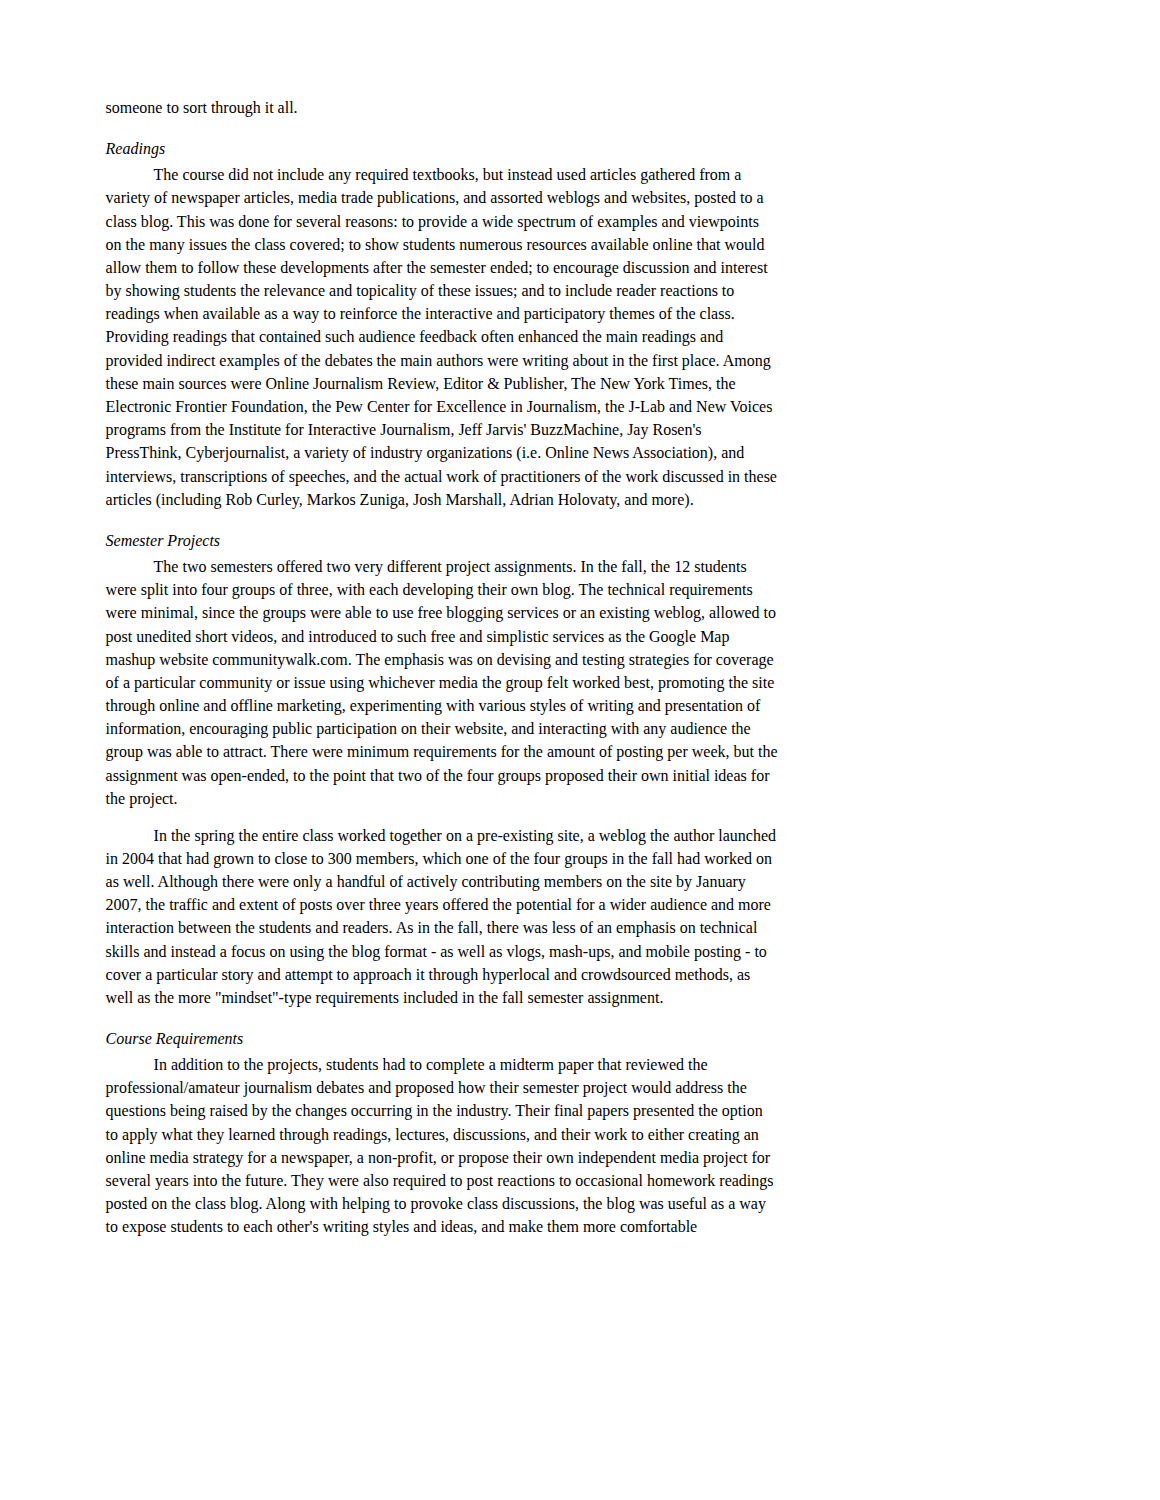someone to sort through it all.
Readings
The course did not include any required textbooks, but instead used articles gathered from a variety of newspaper articles, media trade publications, and assorted weblogs and websites, posted to a class blog. This was done for several reasons: to provide a wide spectrum of examples and viewpoints on the many issues the class covered; to show students numerous resources available online that would allow them to follow these developments after the semester ended; to encourage discussion and interest by showing students the relevance and topicality of these issues; and to include reader reactions to readings when available as a way to reinforce the interactive and participatory themes of the class. Providing readings that contained such audience feedback often enhanced the main readings and provided indirect examples of the debates the main authors were writing about in the first place. Among these main sources were Online Journalism Review, Editor & Publisher, The New York Times, the Electronic Frontier Foundation, the Pew Center for Excellence in Journalism, the J-Lab and New Voices programs from the Institute for Interactive Journalism, Jeff Jarvis' BuzzMachine, Jay Rosen's PressThink, Cyberjournalist, a variety of industry organizations (i.e. Online News Association), and interviews, transcriptions of speeches, and the actual work of practitioners of the work discussed in these articles (including Rob Curley, Markos Zuniga, Josh Marshall, Adrian Holovaty, and more).
Semester Projects
The two semesters offered two very different project assignments. In the fall, the 12 students were split into four groups of three, with each developing their own blog. The technical requirements were minimal, since the groups were able to use free blogging services or an existing weblog, allowed to post unedited short videos, and introduced to such free and simplistic services as the Google Map mashup website communitywalk.com. The emphasis was on devising and testing strategies for coverage of a particular community or issue using whichever media the group felt worked best, promoting the site through online and offline marketing, experimenting with various styles of writing and presentation of information, encouraging public participation on their website, and interacting with any audience the group was able to attract. There were minimum requirements for the amount of posting per week, but the assignment was open-ended, to the point that two of the four groups proposed their own initial ideas for the project.
In the spring the entire class worked together on a pre-existing site, a weblog the author launched in 2004 that had grown to close to 300 members, which one of the four groups in the fall had worked on as well. Although there were only a handful of actively contributing members on the site by January 2007, the traffic and extent of posts over three years offered the potential for a wider audience and more interaction between the students and readers. As in the fall, there was less of an emphasis on technical skills and instead a focus on using the blog format - as well as vlogs, mash-ups, and mobile posting - to cover a particular story and attempt to approach it through hyperlocal and crowdsourced methods, as well as the more "mindset"-type requirements included in the fall semester assignment.
Course Requirements
In addition to the projects, students had to complete a midterm paper that reviewed the professional/amateur journalism debates and proposed how their semester project would address the questions being raised by the changes occurring in the industry. Their final papers presented the option to apply what they learned through readings, lectures, discussions, and their work to either creating an online media strategy for a newspaper, a non-profit, or propose their own independent media project for several years into the future. They were also required to post reactions to occasional homework readings posted on the class blog. Along with helping to provoke class discussions, the blog was useful as a way to expose students to each other's writing styles and ideas, and make them more comfortable